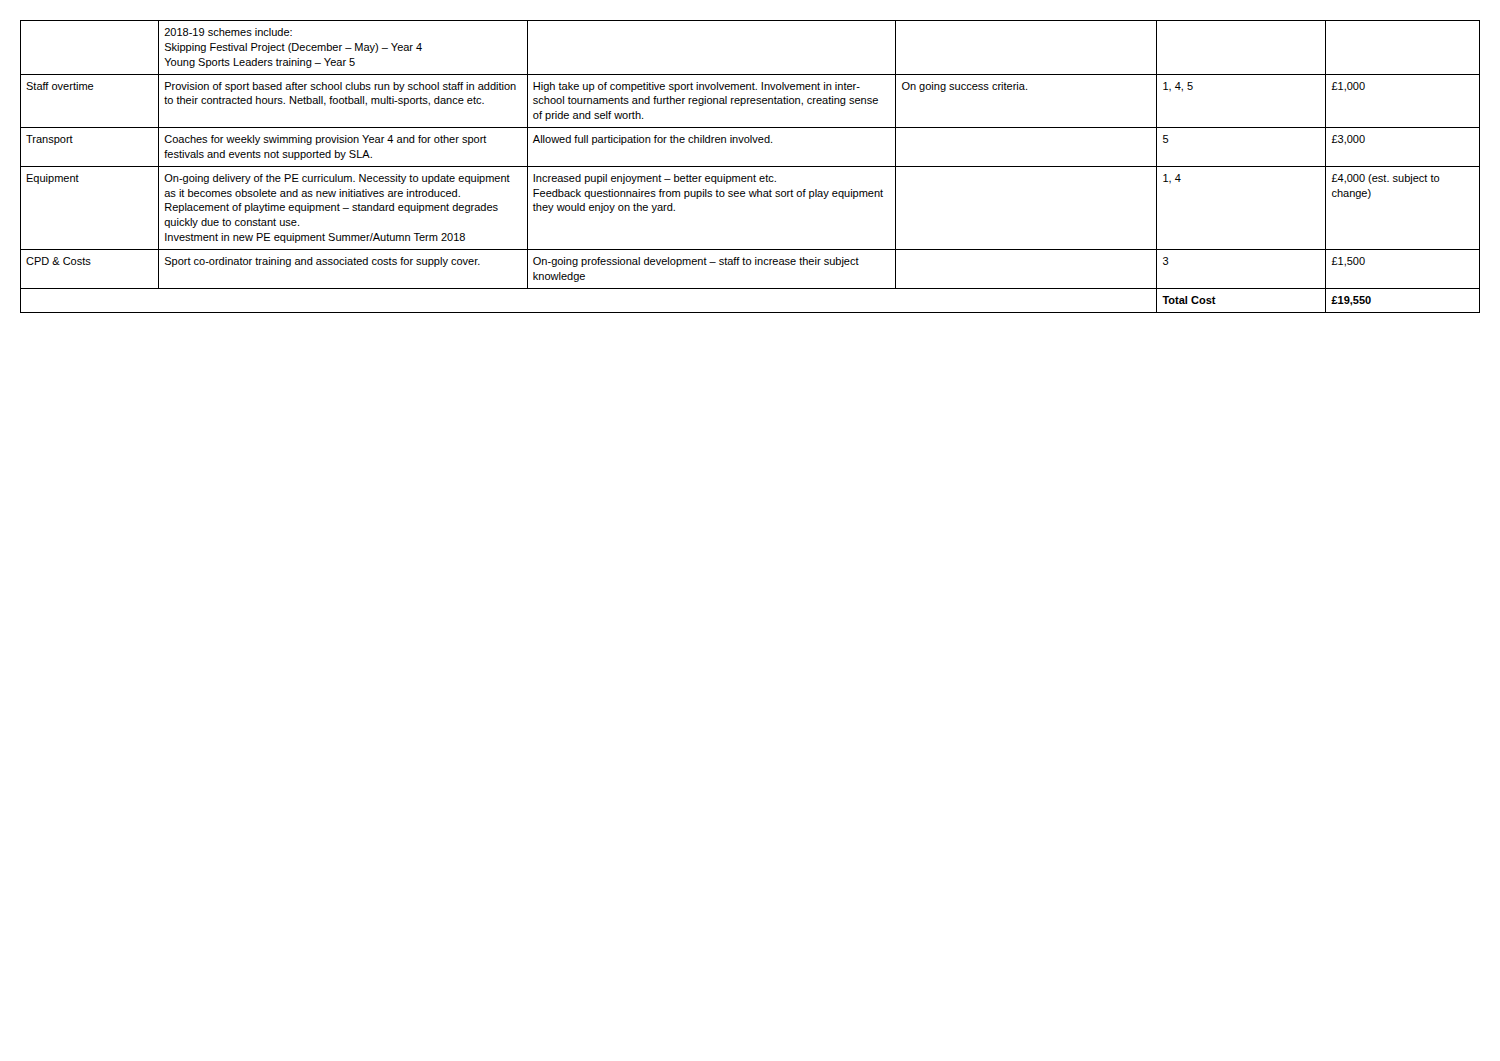| | 2018-19 schemes include: Skipping Festival Project (December – May) – Year 4 Young Sports Leaders training – Year 5 | | | | |
| Staff overtime | Provision of sport based after school clubs run by school staff in addition to their contracted hours. Netball, football, multi-sports, dance etc. | High take up of competitive sport involvement. Involvement in inter-school tournaments and further regional representation, creating sense of pride and self worth. | On going success criteria. | 1, 4, 5 | £1,000 |
| Transport | Coaches for weekly swimming provision Year 4 and for other sport festivals and events not supported by SLA. | Allowed full participation for the children involved. | | 5 | £3,000 |
| Equipment | On-going delivery of the PE curriculum. Necessity to update equipment as it becomes obsolete and as new initiatives are introduced. Replacement of playtime equipment – standard equipment degrades quickly due to constant use. Investment in new PE equipment Summer/Autumn Term 2018 | Increased pupil enjoyment – better equipment etc. Feedback questionnaires from pupils to see what sort of play equipment they would enjoy on the yard. | | 1, 4 | £4,000 (est. subject to change) |
| CPD & Costs | Sport co-ordinator training and associated costs for supply cover. | On-going professional development – staff to increase their subject knowledge | | 3 | £1,500 |
| | Total Cost | £19,550 |